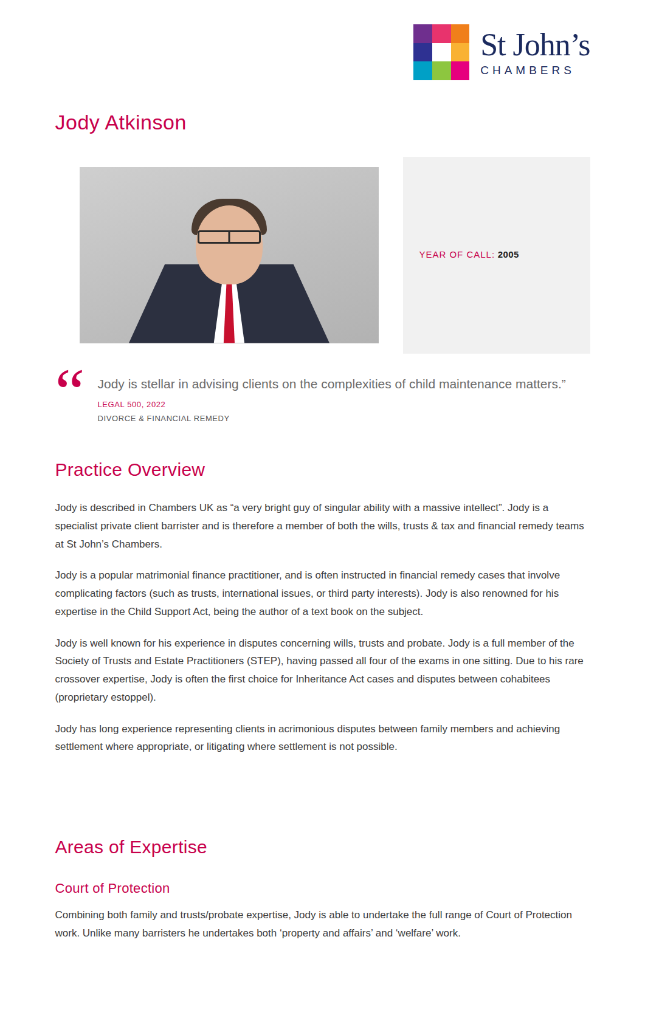St John’s CHAMBERS
Jody Atkinson
Year of call: 2005
Jody is stellar in advising clients on the complexities of child maintenance matters.”
Legal 500, 2022 Divorce & Financial Remedy
Practice Overview
Jody is described in Chambers UK as “a very bright guy of singular ability with a massive intellect”. Jody is a specialist private client barrister and is therefore a member of both the wills, trusts & tax and financial remedy teams at St John’s Chambers.
Jody is a popular matrimonial finance practitioner, and is often instructed in financial remedy cases that involve complicating factors (such as trusts, international issues, or third party interests). Jody is also renowned for his expertise in the Child Support Act, being the author of a text book on the subject.
Jody is well known for his experience in disputes concerning wills, trusts and probate. Jody is a full member of the Society of Trusts and Estate Practitioners (STEP), having passed all four of the exams in one sitting. Due to his rare crossover expertise, Jody is often the first choice for Inheritance Act cases and disputes between cohabitees (proprietary estoppel).
Jody has long experience representing clients in acrimonious disputes between family members and achieving settlement where appropriate, or litigating where settlement is not possible.
Areas of Expertise
Court of Protection
Combining both family and trusts/probate expertise, Jody is able to undertake the full range of Court of Protection work. Unlike many barristers he undertakes both ‘property and affairs’ and ‘welfare’ work.